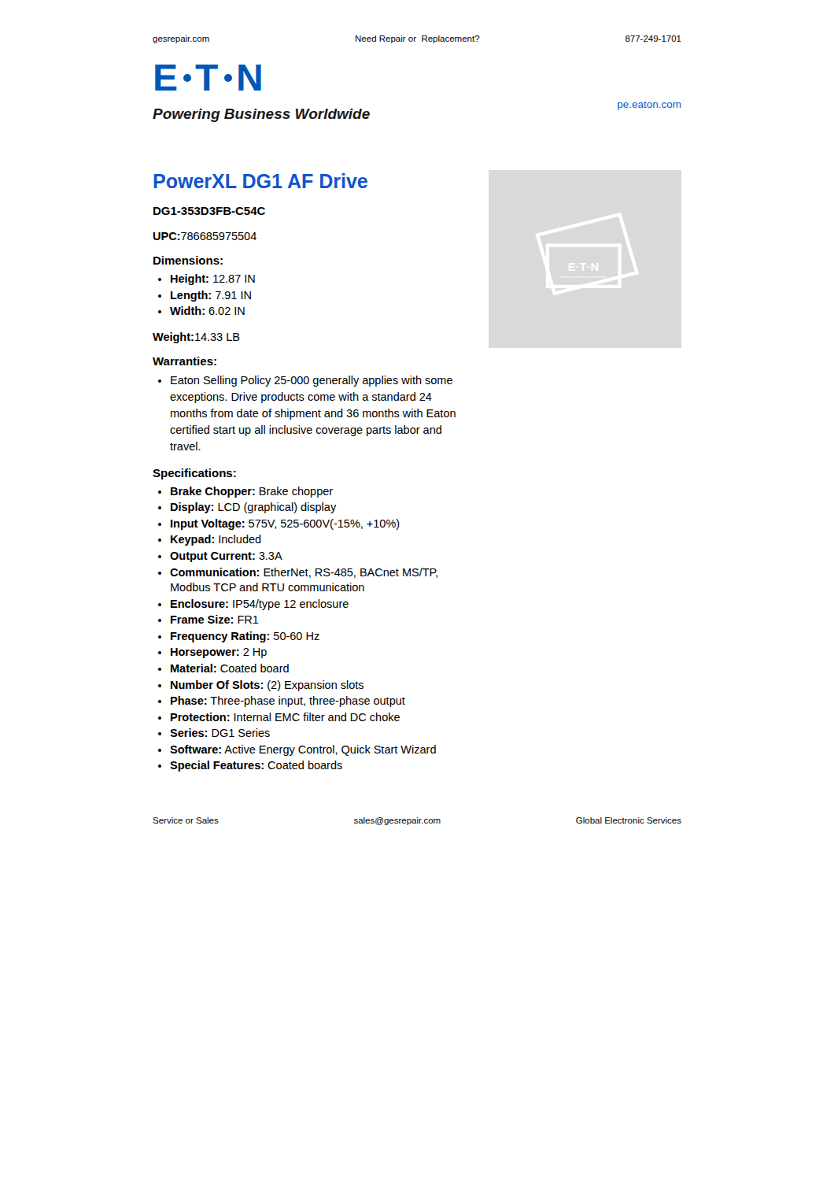gesrepair.com
Need Repair or Replacement?
877-249-1701
E T N Powering Business Worldwide
pe.eaton.com
PowerXL DG1 AF Drive
DG1-353D3FB-C54C
UPC: 786685975504
Dimensions:
Height: 12.87 IN
Length: 7.91 IN
Width: 6.02 IN
Weight: 14.33 LB
Warranties:
Eaton Selling Policy 25-000 generally applies with some exceptions. Drive products come with a standard 24 months from date of shipment and 36 months with Eaton certified start up all inclusive coverage parts labor and travel.
Specifications:
Brake Chopper: Brake chopper
Display: LCD (graphical) display
Input Voltage: 575V, 525-600V(-15%, +10%)
Keypad: Included
Output Current: 3.3A
Communication: EtherNet, RS-485, BACnet MS/TP, Modbus TCP and RTU communication
Enclosure: IP54/type 12 enclosure
Frame Size: FR1
Frequency Rating: 50-60 Hz
Horsepower: 2 Hp
Material: Coated board
Number Of Slots: (2) Expansion slots
Phase: Three-phase input, three-phase output
Protection: Internal EMC filter and DC choke
Series: DG1 Series
Software: Active Energy Control, Quick Start Wizard
Special Features: Coated boards
E·T·N Powering Business Worldwide
Service or Sales
sales@gesrepair.com
Global Electronic Services